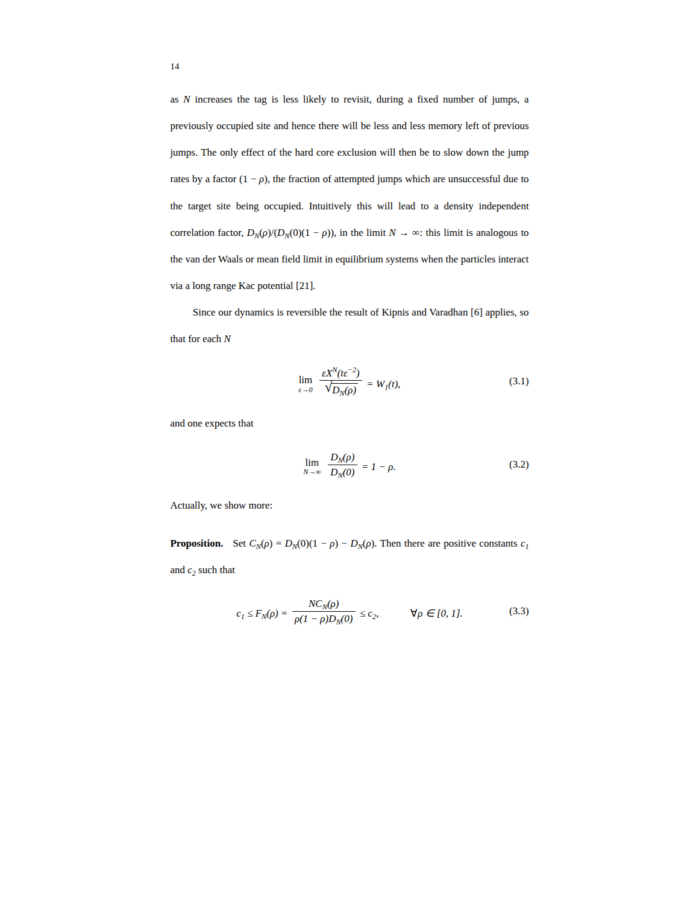14
as N increases the tag is less likely to revisit, during a fixed number of jumps, a previously occupied site and hence there will be less and less memory left of previous jumps. The only effect of the hard core exclusion will then be to slow down the jump rates by a factor (1 − ρ), the fraction of attempted jumps which are unsuccessful due to the target site being occupied. Intuitively this will lead to a density independent correlation factor, DN(ρ)/(DN(0)(1 − ρ)), in the limit N → ∞: this limit is analogous to the van der Waals or mean field limit in equilibrium systems when the particles interact via a long range Kac potential [21].
Since our dynamics is reversible the result of Kipnis and Varadhan [6] applies, so that for each N
lim ε→0 εXN(tε−2) DN(ρ) = W1(t), (3.1)
and one expects that
lim N→∞ DN(ρ) DN(0) = 1 − ρ. (3.2)
Actually, we show more:
Proposition. Set CN(ρ) = DN(0)(1 − ρ) − DN(ρ). Then there are positive constants c1 and c2 such that
c1 ≤ FN(ρ) = NCN(ρ) ρ(1 − ρ)DN(0) ≤ c2, ∀ρ ∈ [0, 1]. (3.3)
The proof of the proposition is given in the Appendix.